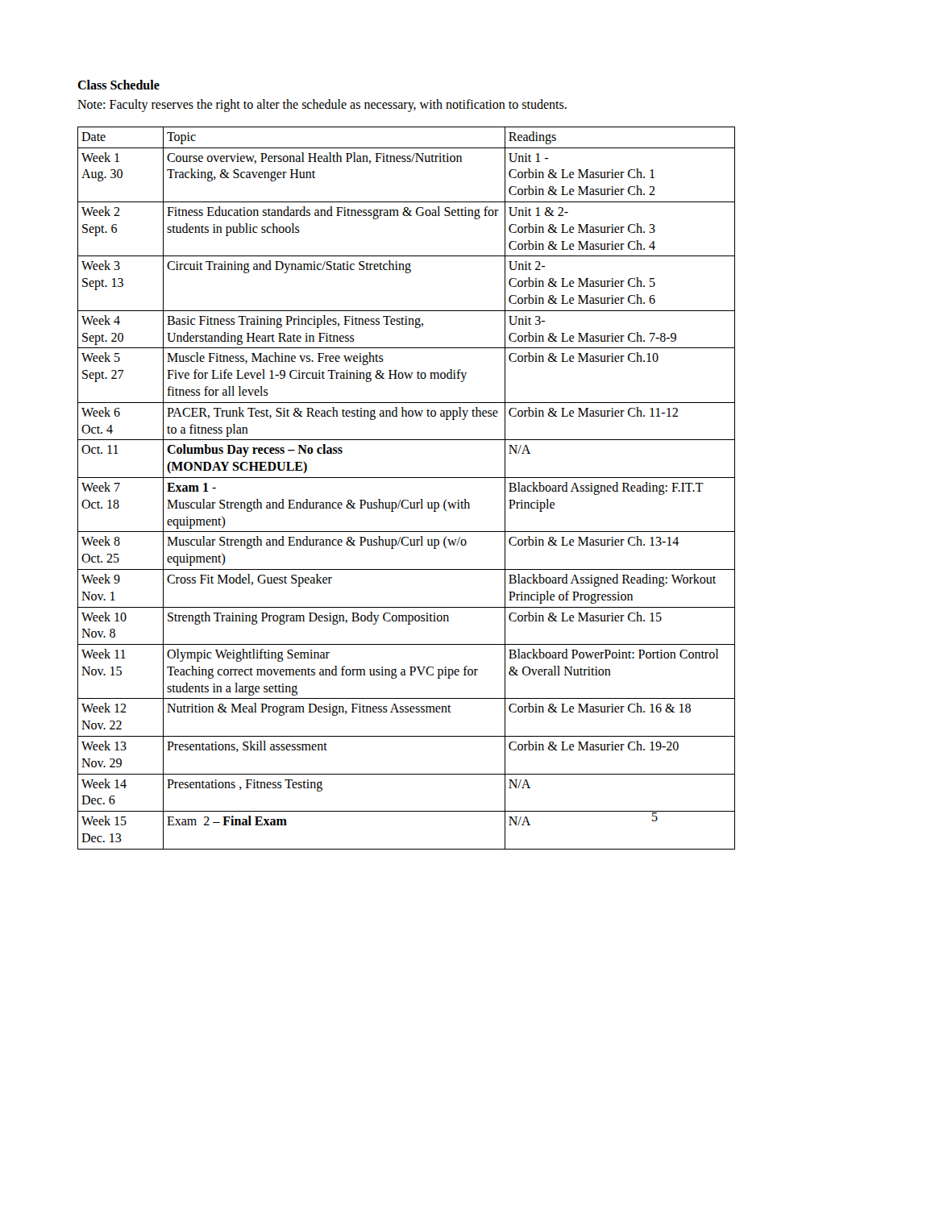Class Schedule
Note: Faculty reserves the right to alter the schedule as necessary, with notification to students.
| Date | Topic | Readings |
| Week 1 Aug. 30 | Course overview, Personal Health Plan, Fitness/Nutrition Tracking, & Scavenger Hunt | Unit 1 - Corbin & Le Masurier Ch. 1 Corbin & Le Masurier Ch. 2 |
| Week 2 Sept. 6 | Fitness Education standards and Fitnessgram & Goal Setting for students in public schools | Unit 1 & 2- Corbin & Le Masurier Ch. 3 Corbin & Le Masurier Ch. 4 |
| Week 3 Sept. 13 | Circuit Training and Dynamic/Static Stretching | Unit 2- Corbin & Le Masurier Ch. 5 Corbin & Le Masurier Ch. 6 |
| Week 4 Sept. 20 | Basic Fitness Training Principles, Fitness Testing, Understanding Heart Rate in Fitness | Unit 3- Corbin & Le Masurier Ch. 7-8-9 |
| Week 5 Sept. 27 | Muscle Fitness, Machine vs. Free weights Five for Life Level 1-9 Circuit Training & How to modify fitness for all levels | Corbin & Le Masurier Ch.10 |
| Week 6 Oct. 4 | PACER, Trunk Test, Sit & Reach testing and how to apply these to a fitness plan | Corbin & Le Masurier Ch. 11-12 |
| Oct. 11 | Columbus Day recess – No class (MONDAY SCHEDULE) | N/A |
| Week 7 Oct. 18 | Exam 1 - Muscular Strength and Endurance & Pushup/Curl up (with equipment) | Blackboard Assigned Reading: F.IT.T Principle |
| Week 8 Oct. 25 | Muscular Strength and Endurance & Pushup/Curl up (w/o equipment) | Corbin & Le Masurier Ch. 13-14 |
| Week 9 Nov. 1 | Cross Fit Model, Guest Speaker | Blackboard Assigned Reading: Workout Principle of Progression |
| Week 10 Nov. 8 | Strength Training Program Design, Body Composition | Corbin & Le Masurier Ch. 15 |
| Week 11 Nov. 15 | Olympic Weightlifting Seminar Teaching correct movements and form using a PVC pipe for students in a large setting | Blackboard PowerPoint: Portion Control & Overall Nutrition |
| Week 12 Nov. 22 | Nutrition & Meal Program Design, Fitness Assessment | Corbin & Le Masurier Ch. 16 & 18 |
| Week 13 Nov. 29 | Presentations, Skill assessment | Corbin & Le Masurier Ch. 19-20 |
| Week 14 Dec. 6 | Presentations , Fitness Testing | N/A |
| Week 15 Dec. 13 | Exam 2 – Final Exam | N/A |
5